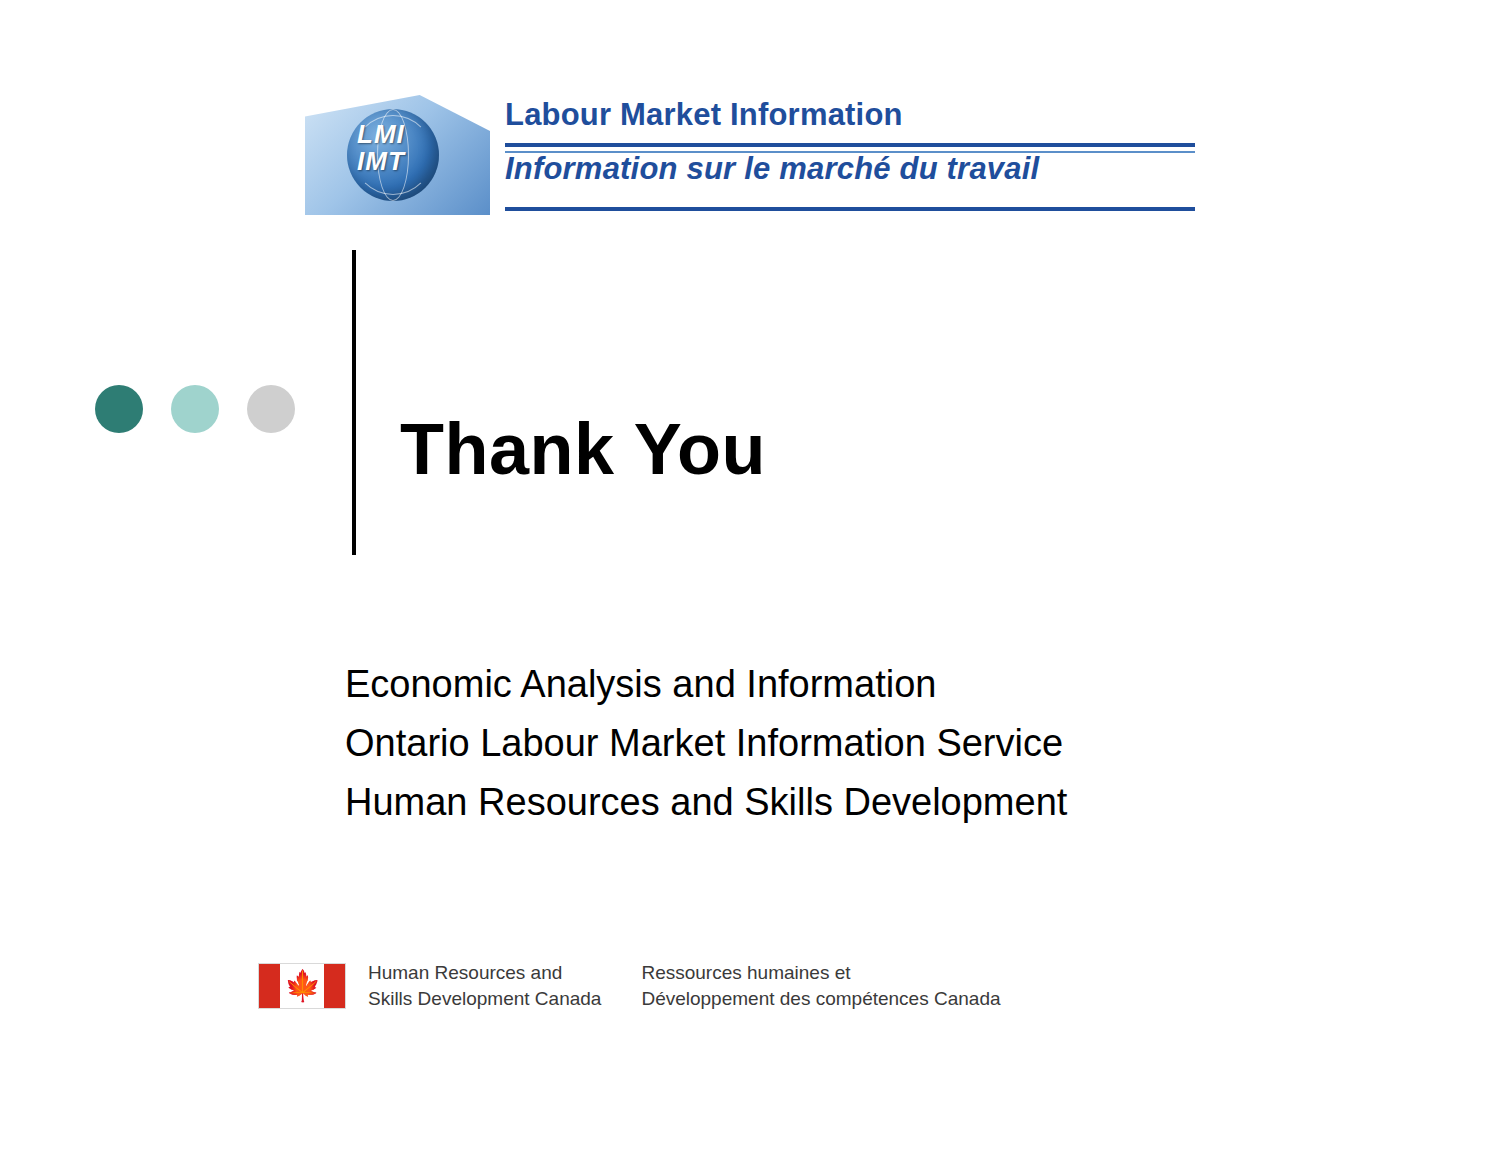LMI
IMT
Labour Market Information
Information sur le marché du travail
Thank You
Economic Analysis and Information
Ontario Labour Market Information Service
Human Resources and Skills Development
🍁
Human Resources and
Skills Development Canada
Ressources humaines et
Développement des compétences Canada